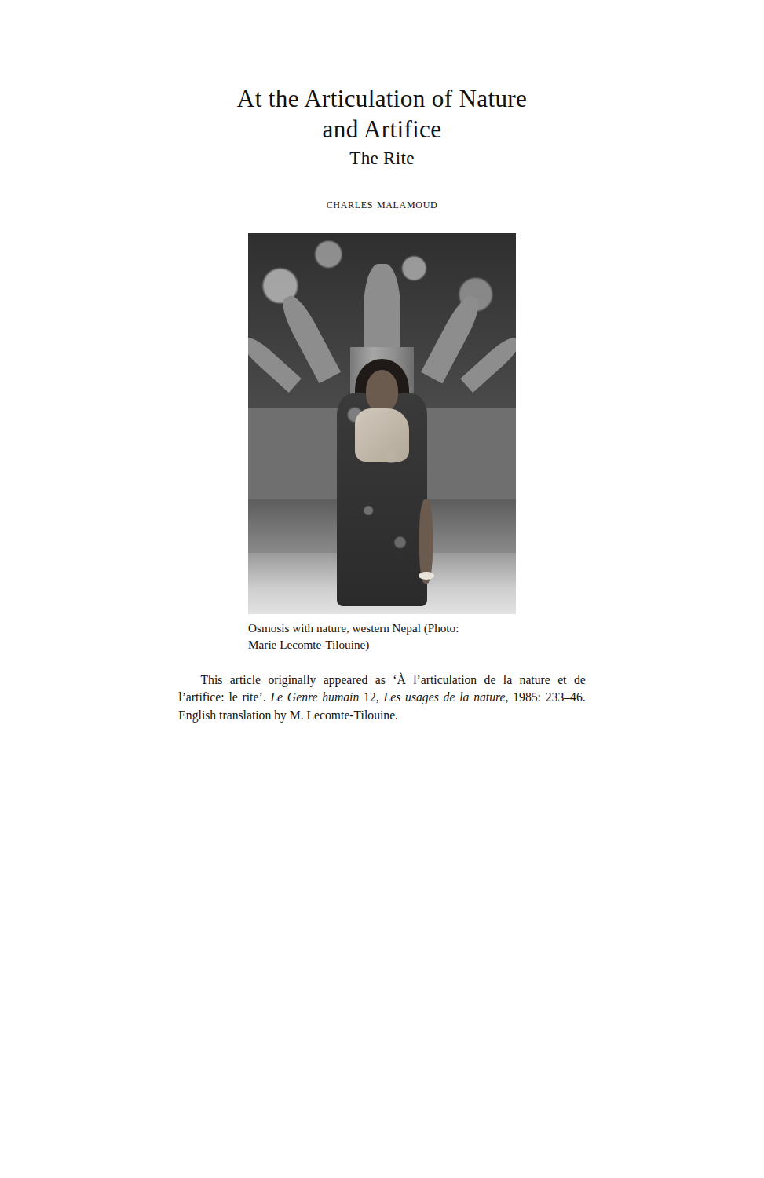At the Articulation of Nature
and Artifice
The Rite
Charles Malamoud
Osmosis with nature, western Nepal (Photo:
Marie Lecomte-Tilouine)
This article originally appeared as ‘À l’articulation de la nature et de l’artifice: le rite’. Le Genre humain 12, Les usages de la nature, 1985: 233–46. English translation by M. Lecomte-Tilouine.